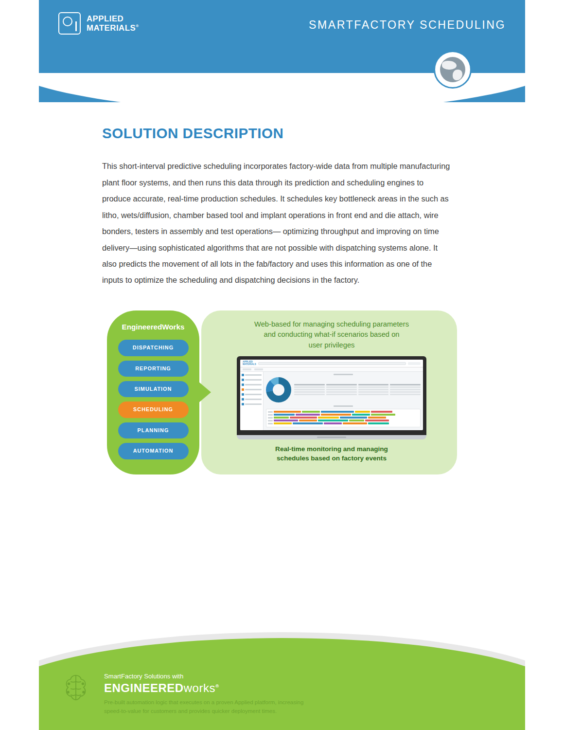APPLIED
MATERIALS®
SmartFactory Scheduling
SOLUTION DESCRIPTION
This short-interval predictive scheduling incorporates factory-wide data from multiple manufacturing plant floor systems, and then runs this data through its prediction and scheduling engines to produce accurate, real-time production schedules. It schedules key bottleneck areas in the such as litho, wets/diffusion, chamber based tool and implant operations in front end and die attach, wire bonders, testers in assembly and test operations— optimizing throughput and improving on time delivery—using sophisticated algorithms that are not possible with dispatching systems alone. It also predicts the movement of all lots in the fab/factory and uses this information as one of the inputs to optimize the scheduling and dispatching decisions in the factory.
EngineeredWorks
Dispatching
Reporting
Simulation
Scheduling
Planning
Automation
Web-based for managing scheduling parameters
and conducting what-if scenarios based on
user privileges
APPLIED
MATERIALS
Real-time monitoring and managing
schedules based on factory events
SmartFactory Solutions with
ENGINEEREDworks®
Pre-built automation logic that executes on a proven Applied platform, increasing speed-to-value for customers and provides quicker deployment times.